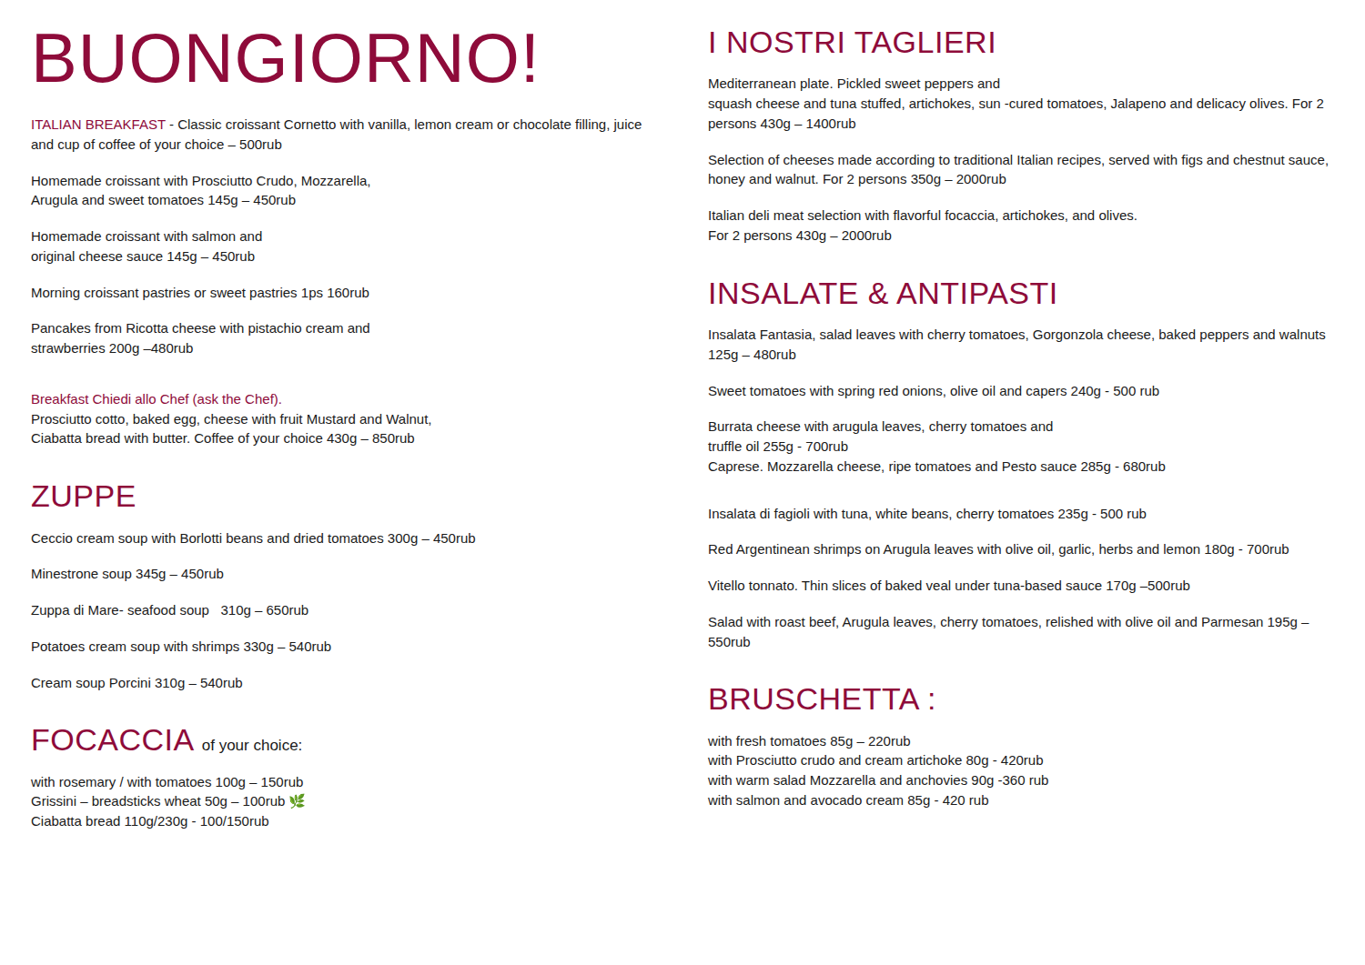BUONGIORNO!
ITALIAN BREAKFAST - Classic croissant Cornetto with vanilla, lemon cream or chocolate filling, juice and cup of coffee of your choice – 500rub
Homemade croissant with Prosciutto Crudo, Mozzarella,
Arugula and sweet tomatoes 145g – 450rub
Homemade croissant with salmon and
original cheese sauce 145g – 450rub
Morning croissant pastries or sweet pastries 1ps 160rub
Pancakes from Ricotta cheese with pistachio cream and
strawberries 200g –480rub
Breakfast Chiedi allo Chef (ask the Chef).
Prosciutto cotto, baked egg, cheese with fruit Mustard and Walnut,
Ciabatta bread with butter. Coffee of your choice 430g – 850rub
ZUPPE
Ceccio cream soup with Borlotti beans and dried tomatoes 300g – 450rub
Minestrone soup 345g – 450rub
Zuppa di Mare- seafood soup 310g – 650rub
Potatoes cream soup with shrimps 330g – 540rub
Cream soup Porcini 310g – 540rub
FOCACCIA of your choice:
with rosemary / with tomatoes 100g – 150rub
Grissini – breadsticks wheat 50g – 100rub 🌿
Ciabatta bread 110g/230g - 100/150rub
I NOSTRI TAGLIERI
Mediterranean plate. Pickled sweet peppers and
squash cheese and tuna stuffed, artichokes, sun -cured tomatoes, Jalapeno and delicacy olives. For 2 persons 430g – 1400rub
Selection of cheeses made according to traditional Italian recipes, served with figs and chestnut sauce, honey and walnut. For 2 persons 350g – 2000rub
Italian deli meat selection with flavorful focaccia, artichokes, and olives.
For 2 persons 430g – 2000rub
INSALATE & ANTIPASTI
Insalata Fantasia, salad leaves with cherry tomatoes, Gorgonzola cheese, baked peppers and walnuts 125g – 480rub
Sweet tomatoes with spring red onions, olive oil and capers 240g - 500 rub
Burrata cheese with arugula leaves, cherry tomatoes and
truffle oil 255g - 700rub
Caprese. Mozzarella cheese, ripe tomatoes and Pesto sauce 285g - 680rub
Insalata di fagioli with tuna, white beans, cherry tomatoes 235g - 500 rub
Red Argentinean shrimps on Arugula leaves with olive oil, garlic, herbs and lemon 180g - 700rub
Vitello tonnato. Thin slices of baked veal under tuna-based sauce 170g –500rub
Salad with roast beef, Arugula leaves, cherry tomatoes, relished with olive oil and Parmesan 195g – 550rub
BRUSCHETTA :
with fresh tomatoes 85g – 220rub
with Prosciutto crudo and cream artichoke 80g - 420rub
with warm salad Mozzarella and anchovies 90g -360 rub
with salmon and avocado cream 85g - 420 rub